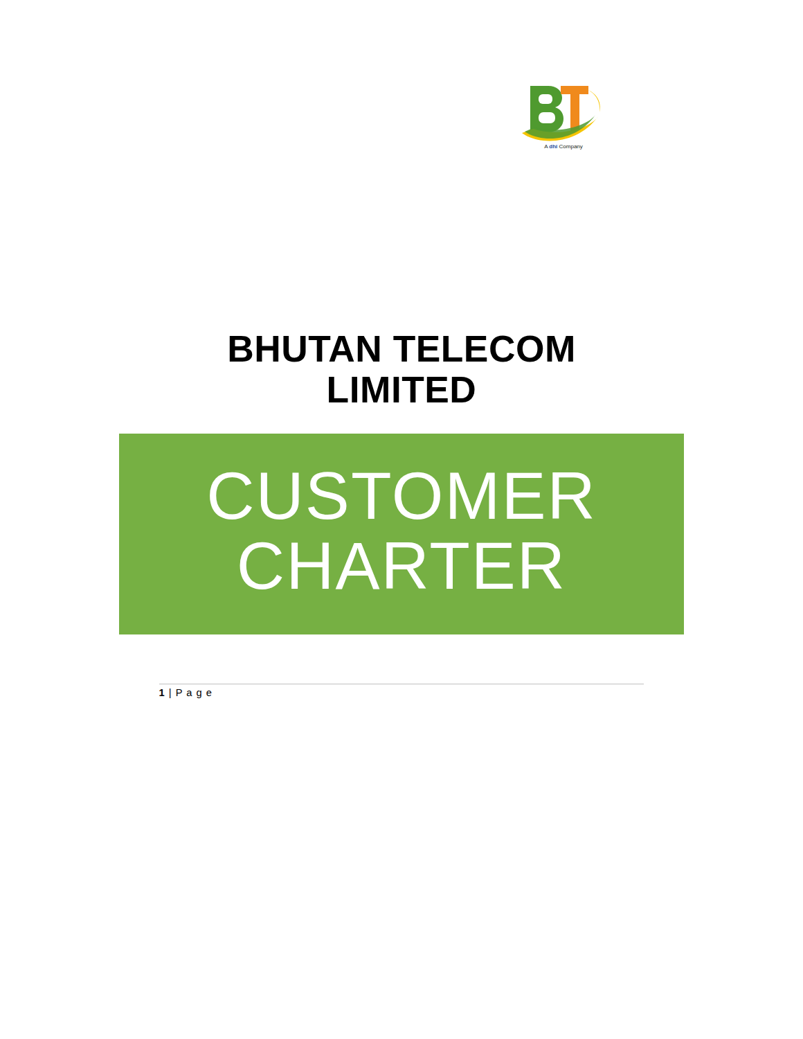A dhi Company
BHUTAN TELECOM LIMITED
Customer Charter
1 | P a g e